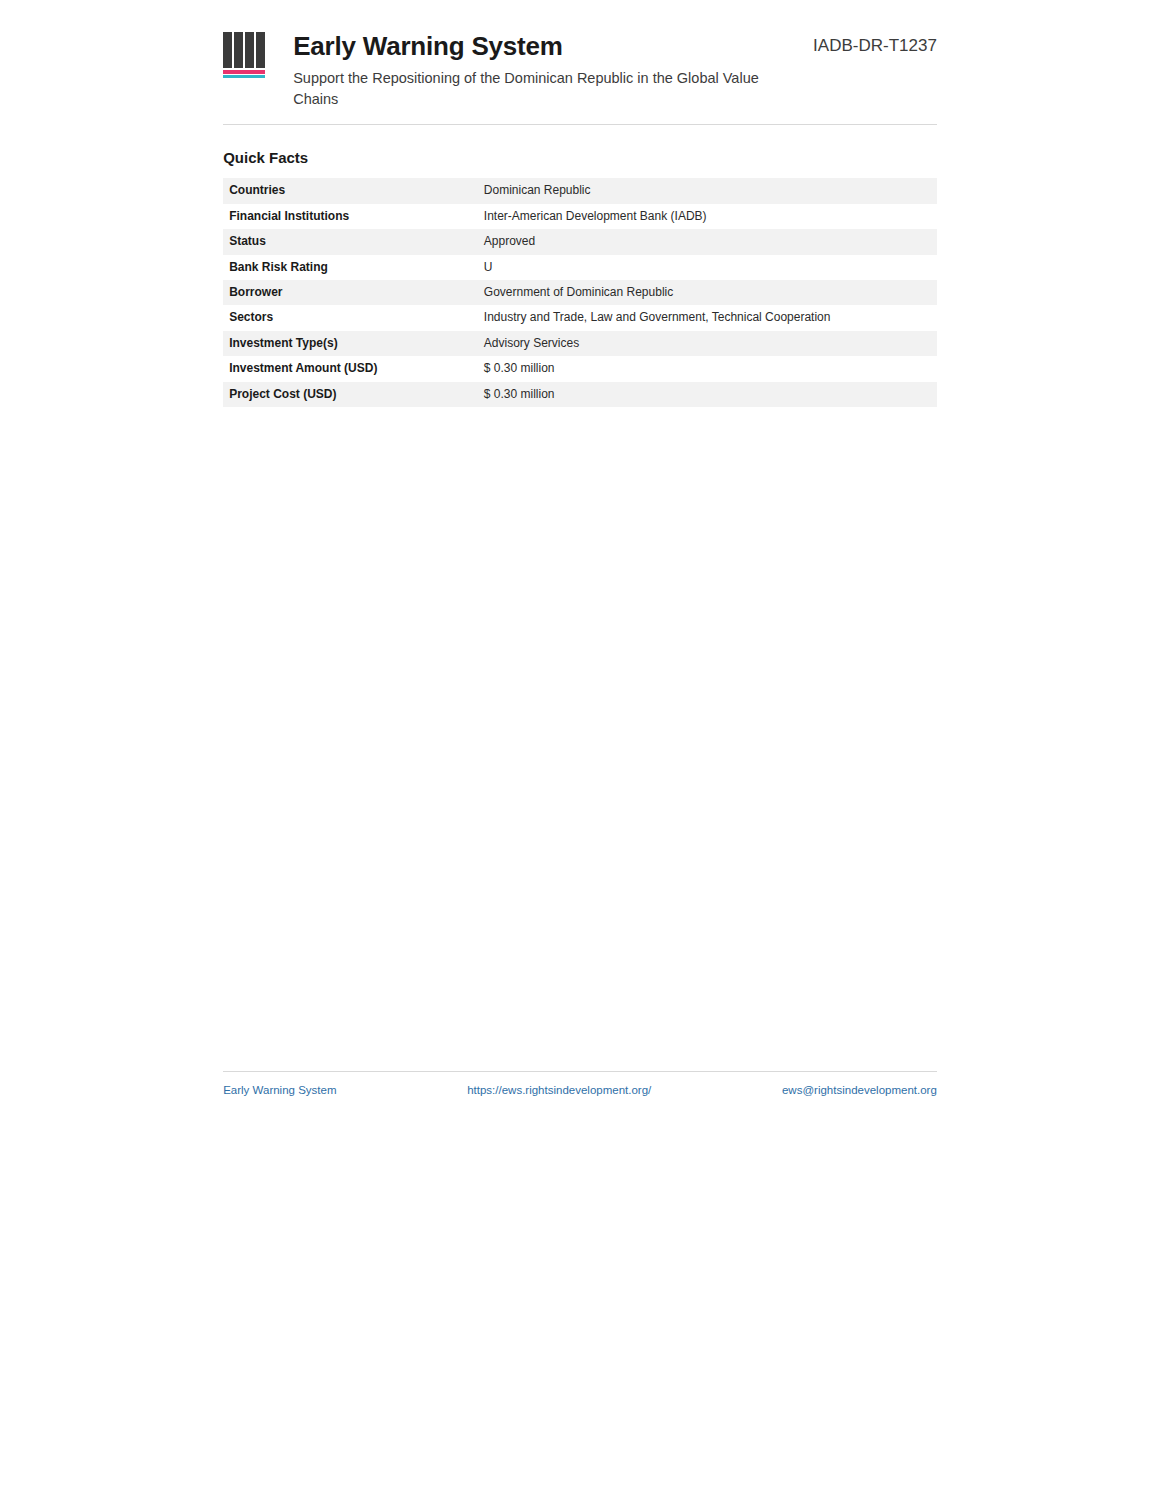Early Warning System
Support the Repositioning of the Dominican Republic in the Global Value Chains
IADB-DR-T1237
Quick Facts
| Countries | Dominican Republic |
| Financial Institutions | Inter-American Development Bank (IADB) |
| Status | Approved |
| Bank Risk Rating | U |
| Borrower | Government of Dominican Republic |
| Sectors | Industry and Trade, Law and Government, Technical Cooperation |
| Investment Type(s) | Advisory Services |
| Investment Amount (USD) | $ 0.30 million |
| Project Cost (USD) | $ 0.30 million |
Early Warning System
https://ews.rightsindevelopment.org/
ews@rightsindevelopment.org